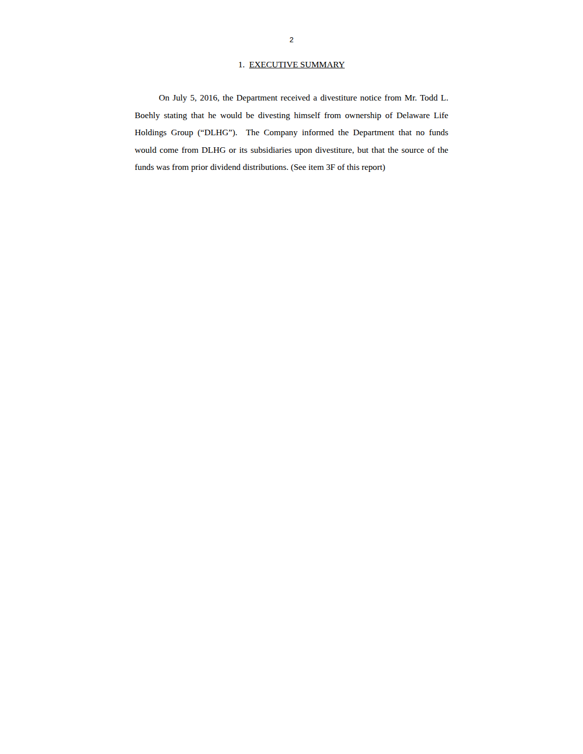2
1. EXECUTIVE SUMMARY
On July 5, 2016, the Department received a divestiture notice from Mr. Todd L. Boehly stating that he would be divesting himself from ownership of Delaware Life Holdings Group (“DLHG”). The Company informed the Department that no funds would come from DLHG or its subsidiaries upon divestiture, but that the source of the funds was from prior dividend distributions. (See item 3F of this report)